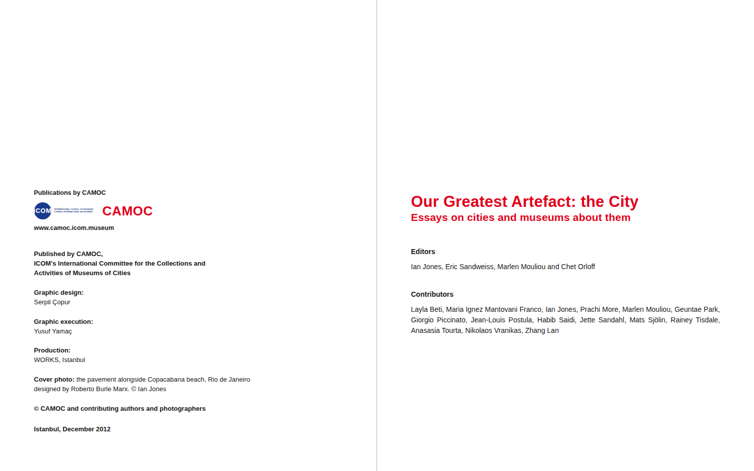Publications by CAMOC
ICOM
INTERNATIONAL COUNCIL OF MUSEUMS
CONSEIL INTERNATIONAL DES MUSÉES
CAMOC
www.camoc.icom.museum
Published by CAMOC, ICOM's International Committee for the Collections and Activities of Museums of Cities
Graphic design: Serpil Çopur
Graphic execution: Yusuf Yamaç
Production: WORKS, Istanbul
Cover photo: the pavement alongside Copacabana beach, Rio de Janeiro
designed by Roberto Burle Marx. © Ian Jones
© CAMOC and contributing authors and photographers
Istanbul, December 2012
Our Greatest Artefact: the City Essays on cities and museums about them
Editors
Ian Jones, Eric Sandweiss, Marlen Mouliou and Chet Orloff
Contributors
Layla Beti, Maria Ignez Mantovani Franco, Ian Jones, Prachi More, Marlen Mouliou, Geuntae Park, Giorgio Piccinato, Jean-Louis Postula, Habib Saidi, Jette Sandahl, Mats Sjölin, Rainey Tisdale, Anasasia Tourta, Nikolaos Vranikas, Zhang Lan